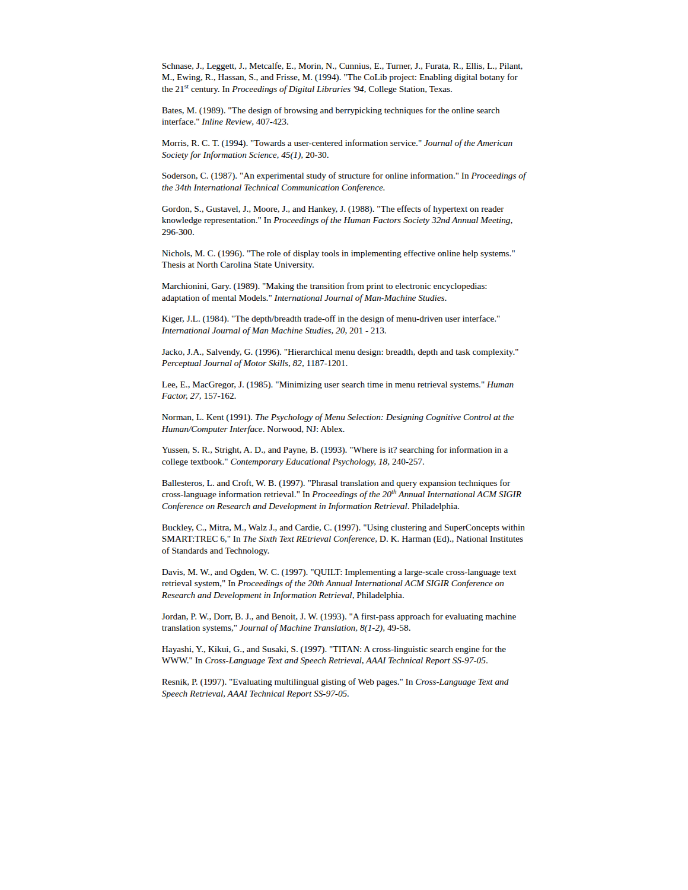Schnase, J., Leggett, J., Metcalfe, E., Morin, N., Cunnius, E., Turner, J., Furata, R., Ellis, L., Pilant, M., Ewing, R., Hassan, S., and Frisse, M. (1994). "The CoLib project: Enabling digital botany for the 21st century. In Proceedings of Digital Libraries '94, College Station, Texas.
Bates, M. (1989). "The design of browsing and berrypicking techniques for the online search interface." Inline Review, 407-423.
Morris, R. C. T. (1994). "Towards a user-centered information service." Journal of the American Society for Information Science, 45(1), 20-30.
Soderson, C. (1987). "An experimental study of structure for online information." In Proceedings of the 34th International Technical Communication Conference.
Gordon, S., Gustavel, J., Moore, J., and Hankey, J. (1988). "The effects of hypertext on reader knowledge representation." In Proceedings of the Human Factors Society 32nd Annual Meeting, 296-300.
Nichols, M. C. (1996). "The role of display tools in implementing effective online help systems." Thesis at North Carolina State University.
Marchionini, Gary. (1989). "Making the transition from print to electronic encyclopedias: adaptation of mental Models." International Journal of Man-Machine Studies.
Kiger, J.L. (1984). "The depth/breadth trade-off in the design of menu-driven user interface." International Journal of Man Machine Studies, 20, 201 - 213.
Jacko, J.A., Salvendy, G. (1996). "Hierarchical menu design: breadth, depth and task complexity." Perceptual Journal of Motor Skills, 82, 1187-1201.
Lee, E., MacGregor, J. (1985). "Minimizing user search time in menu retrieval systems." Human Factor, 27, 157-162.
Norman, L. Kent (1991). The Psychology of Menu Selection: Designing Cognitive Control at the Human/Computer Interface. Norwood, NJ: Ablex.
Yussen, S. R., Stright, A. D., and Payne, B. (1993). "Where is it? searching for information in a college textbook." Contemporary Educational Psychology, 18, 240-257.
Ballesteros, L. and Croft, W. B. (1997). "Phrasal translation and query expansion techniques for cross-language information retrieval." In Proceedings of the 20th Annual International ACM SIGIR Conference on Research and Development in Information Retrieval. Philadelphia.
Buckley, C., Mitra, M., Walz J., and Cardie, C. (1997). "Using clustering and SuperConcepts within SMART:TREC 6," In The Sixth Text REtrieval Conference, D. K. Harman (Ed)., National Institutes of Standards and Technology.
Davis, M. W., and Ogden, W. C. (1997). "QUILT: Implementing a large-scale cross-language text retrieval system," In Proceedings of the 20th Annual International ACM SIGIR Conference on Research and Development in Information Retrieval, Philadelphia.
Jordan, P. W., Dorr, B. J., and Benoit, J. W. (1993). "A first-pass approach for evaluating machine translation systems," Journal of Machine Translation, 8(1-2), 49-58.
Hayashi, Y., Kikui, G., and Susaki, S. (1997). "TITAN: A cross-linguistic search engine for the WWW." In Cross-Language Text and Speech Retrieval, AAAI Technical Report SS-97-05.
Resnik, P. (1997). "Evaluating multilingual gisting of Web pages." In Cross-Language Text and Speech Retrieval, AAAI Technical Report SS-97-05.